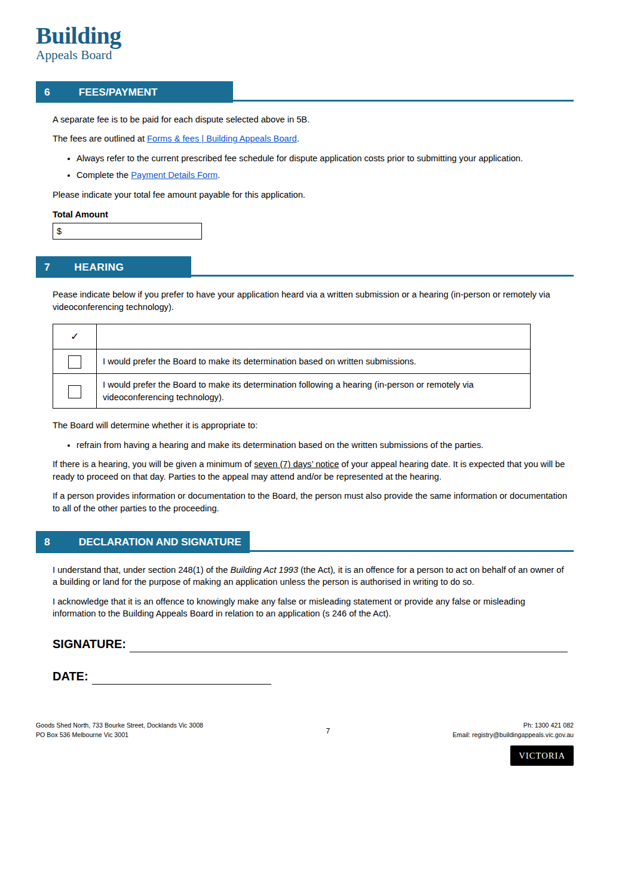Building
Appeals Board
6 FEES/PAYMENT
A separate fee is to be paid for each dispute selected above in 5B.
The fees are outlined at Forms & fees | Building Appeals Board.
Always refer to the current prescribed fee schedule for dispute application costs prior to submitting your application.
Complete the Payment Details Form.
Please indicate your total fee amount payable for this application.
Total Amount
$
7 HEARING
Pease indicate below if you prefer to have your application heard via a written submission or a hearing (in-person or remotely via videoconferencing technology).
| ✓ | |
| | I would prefer the Board to make its determination based on written submissions. |
| | I would prefer the Board to make its determination following a hearing (in-person or remotely via videoconferencing technology). |
The Board will determine whether it is appropriate to:
refrain from having a hearing and make its determination based on the written submissions of the parties.
If there is a hearing, you will be given a minimum of seven (7) days’ notice of your appeal hearing date. It is expected that you will be ready to proceed on that day. Parties to the appeal may attend and/or be represented at the hearing.
If a person provides information or documentation to the Board, the person must also provide the same information or documentation to all of the other parties to the proceeding.
8 DECLARATION AND SIGNATURE
I understand that, under section 248(1) of the Building Act 1993 (the Act), it is an offence for a person to act on behalf of an owner of a building or land for the purpose of making an application unless the person is authorised in writing to do so.
I acknowledge that it is an offence to knowingly make any false or misleading statement or provide any false or misleading information to the Building Appeals Board in relation to an application (s 246 of the Act).
SIGNATURE:
DATE:
Goods Shed North, 733 Bourke Street, Docklands Vic 3008
PO Box 536 Melbourne Vic 3001
7
Ph: 1300 421 082
Email: registry@buildingappeals.vic.gov.au
VICTORIA